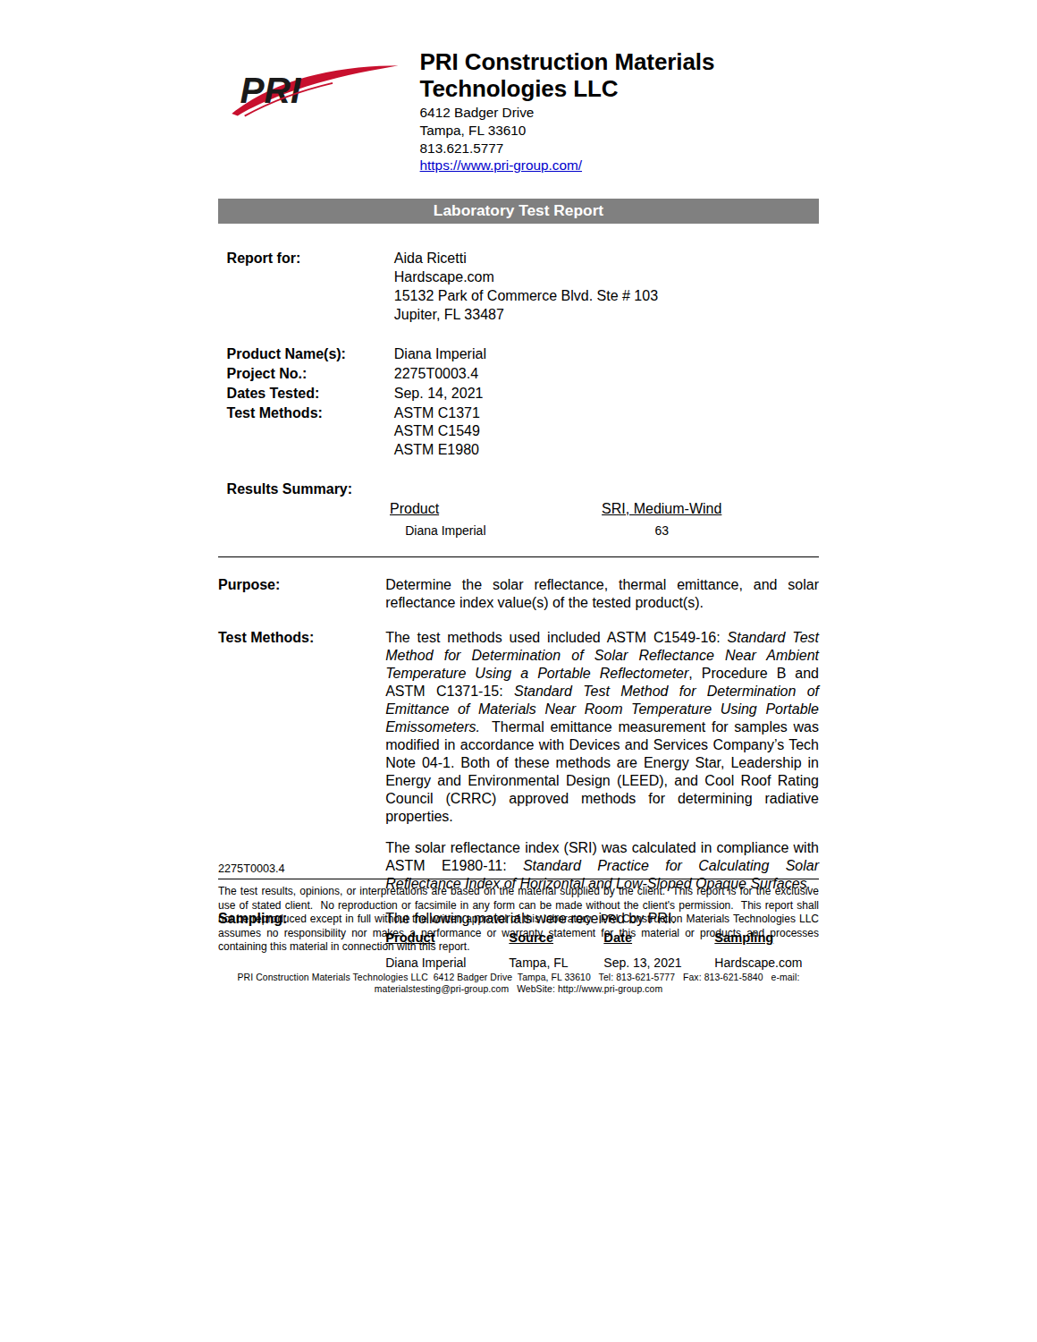PRI
PRI Construction Materials Technologies LLC
6412 Badger Drive
Tampa, FL 33610
813.621.5777
https://www.pri-group.com/
Laboratory Test Report
Report for:
Aida Ricetti
Hardscape.com
15132 Park of Commerce Blvd. Ste # 103
Jupiter, FL 33487
Product Name(s):
Diana Imperial
Project No.:
2275T0003.4
Dates Tested:
Sep. 14, 2021
Test Methods:
ASTM C1371
ASTM C1549
ASTM E1980
Results Summary:
| Product | SRI, Medium-Wind |
| --- | --- |
| Diana Imperial | 63 |
Purpose:
Determine the solar reflectance, thermal emittance, and solar reflectance index value(s) of the tested product(s).
Test Methods:
The test methods used included ASTM C1549-16: Standard Test Method for Determination of Solar Reflectance Near Ambient Temperature Using a Portable Reflectometer, Procedure B and ASTM C1371-15: Standard Test Method for Determination of Emittance of Materials Near Room Temperature Using Portable Emissometers. Thermal emittance measurement for samples was modified in accordance with Devices and Services Company’s Tech Note 04-1. Both of these methods are Energy Star, Leadership in Energy and Environmental Design (LEED), and Cool Roof Rating Council (CRRC) approved methods for determining radiative properties.
The solar reflectance index (SRI) was calculated in compliance with ASTM E1980-11: Standard Practice for Calculating Solar Reflectance Index of Horizontal and Low-Sloped Opaque Surfaces.
Sampling:
The following materials were received by PRI.
| Product | Source | Date | Sampling |
| --- | --- | --- | --- |
| Diana Imperial | Tampa, FL | Sep. 13, 2021 | Hardscape.com |
2275T0003.4
The test results, opinions, or interpretations are based on the material supplied by the client. This report is for the exclusive use of stated client. No reproduction or facsimile in any form can be made without the client's permission. This report shall not be reproduced except in full without the written approval of this laboratory. PRI Construction Materials Technologies LLC assumes no responsibility nor makes a performance or warranty statement for this material or products and processes containing this material in connection with this report.
PRI Construction Materials Technologies LLC 6412 Badger Drive Tampa, FL 33610 Tel: 813-621-5777 Fax: 813-621-5840 e-mail: materialstesting@pri-group.com WebSite: http://www.pri-group.com